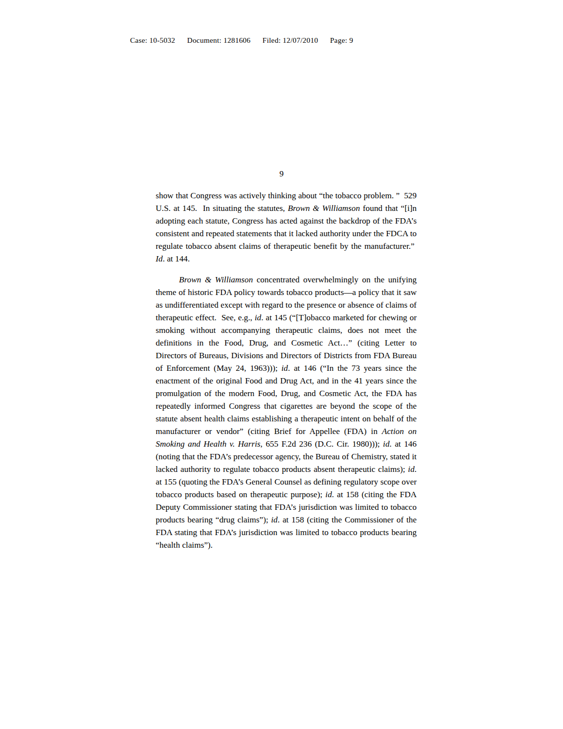Case: 10-5032 Document: 1281606 Filed: 12/07/2010 Page: 9
9
show that Congress was actively thinking about “the tobacco problem. ” 529 U.S. at 145. In situating the statutes, Brown & Williamson found that “[i]n adopting each statute, Congress has acted against the backdrop of the FDA’s consistent and repeated statements that it lacked authority under the FDCA to regulate tobacco absent claims of therapeutic benefit by the manufacturer.” Id. at 144.
Brown & Williamson concentrated overwhelmingly on the unifying theme of historic FDA policy towards tobacco products—a policy that it saw as undifferentiated except with regard to the presence or absence of claims of therapeutic effect. See, e.g., id. at 145 (“[T]obacco marketed for chewing or smoking without accompanying therapeutic claims, does not meet the definitions in the Food, Drug, and Cosmetic Act…” (citing Letter to Directors of Bureaus, Divisions and Directors of Districts from FDA Bureau of Enforcement (May 24, 1963))); id. at 146 (“In the 73 years since the enactment of the original Food and Drug Act, and in the 41 years since the promulgation of the modern Food, Drug, and Cosmetic Act, the FDA has repeatedly informed Congress that cigarettes are beyond the scope of the statute absent health claims establishing a therapeutic intent on behalf of the manufacturer or vendor” (citing Brief for Appellee (FDA) in Action on Smoking and Health v. Harris, 655 F.2d 236 (D.C. Cir. 1980))); id. at 146 (noting that the FDA’s predecessor agency, the Bureau of Chemistry, stated it lacked authority to regulate tobacco products absent therapeutic claims); id. at 155 (quoting the FDA’s General Counsel as defining regulatory scope over tobacco products based on therapeutic purpose); id. at 158 (citing the FDA Deputy Commissioner stating that FDA’s jurisdiction was limited to tobacco products bearing “drug claims”); id. at 158 (citing the Commissioner of the FDA stating that FDA’s jurisdiction was limited to tobacco products bearing “health claims”).